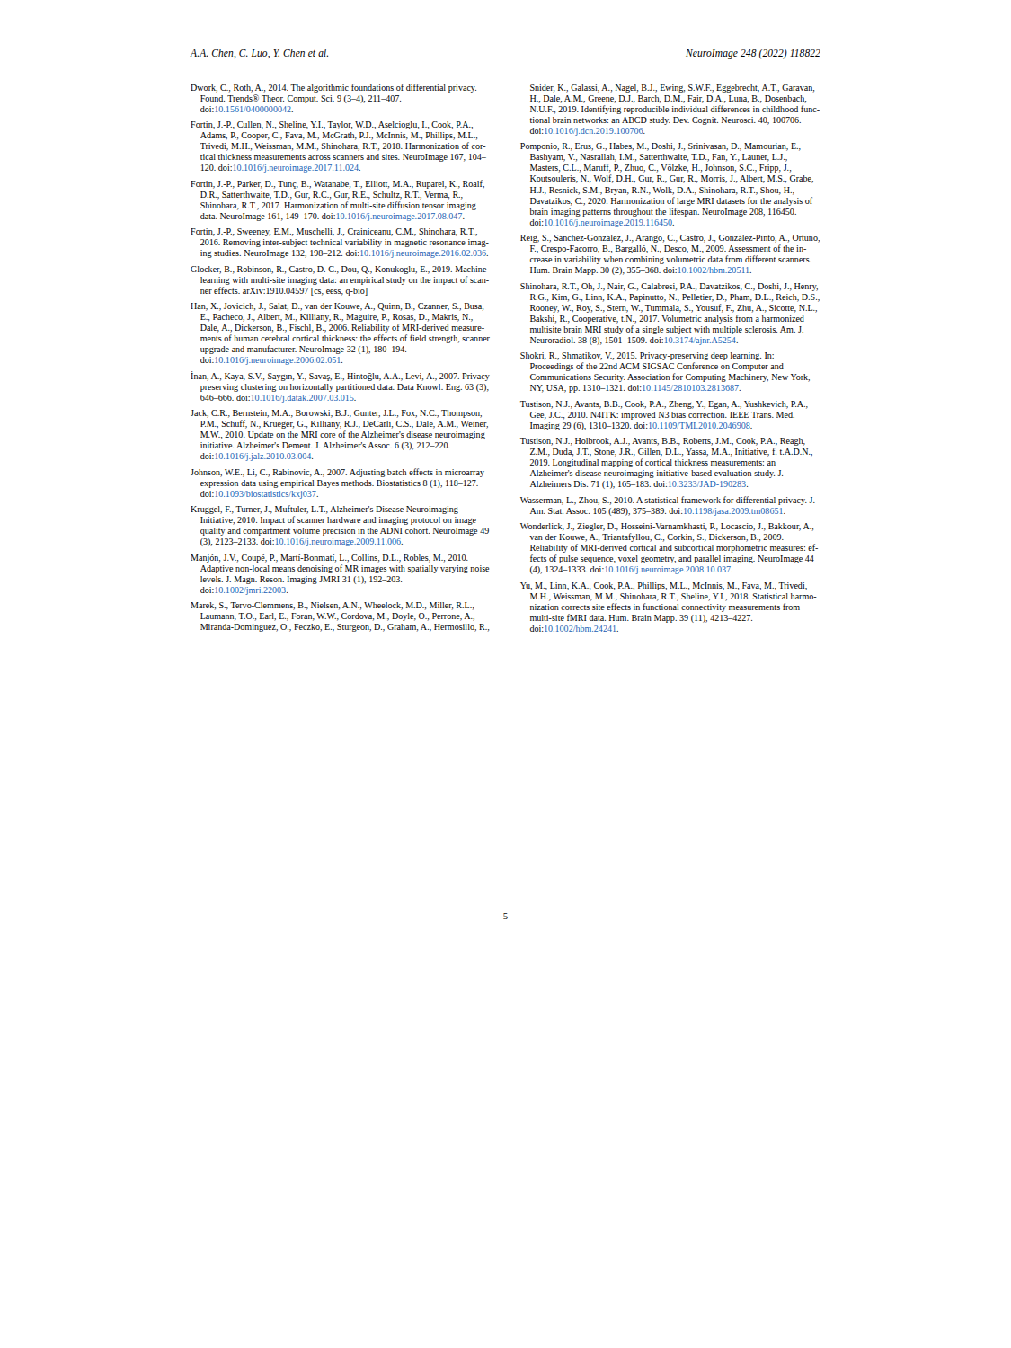A.A. Chen, C. Luo, Y. Chen et al.
NeuroImage 248 (2022) 118822
Dwork, C., Roth, A., 2014. The algorithmic foundations of differential privacy. Found. Trends® Theor. Comput. Sci. 9 (3–4), 211–407. doi:10.1561/0400000042.
Fortin, J.-P., Cullen, N., Sheline, Y.I., Taylor, W.D., Aselcioglu, I., Cook, P.A., Adams, P., Cooper, C., Fava, M., McGrath, P.J., McInnis, M., Phillips, M.L., Trivedi, M.H., Weissman, M.M., Shinohara, R.T., 2018. Harmonization of cortical thickness measurements across scanners and sites. NeuroImage 167, 104–120. doi:10.1016/j.neuroimage.2017.11.024.
Fortin, J.-P., Parker, D., Tunç, B., Watanabe, T., Elliott, M.A., Ruparel, K., Roalf, D.R., Satterthwaite, T.D., Gur, R.C., Gur, R.E., Schultz, R.T., Verma, R., Shinohara, R.T., 2017. Harmonization of multi-site diffusion tensor imaging data. NeuroImage 161, 149–170. doi:10.1016/j.neuroimage.2017.08.047.
Fortin, J.-P., Sweeney, E.M., Muschelli, J., Crainiceanu, C.M., Shinohara, R.T., 2016. Removing inter-subject technical variability in magnetic resonance imaging studies. NeuroImage 132, 198–212. doi:10.1016/j.neuroimage.2016.02.036.
Glocker, B., Robinson, R., Castro, D. C., Dou, Q., Konukoglu, E., 2019. Machine learning with multi-site imaging data: an empirical study on the impact of scanner effects. arXiv:1910.04597 [cs, eess, q-bio]
Han, X., Jovicich, J., Salat, D., van der Kouwe, A., Quinn, B., Czanner, S., Busa, E., Pacheco, J., Albert, M., Killiany, R., Maguire, P., Rosas, D., Makris, N., Dale, A., Dickerson, B., Fischl, B., 2006. Reliability of MRI-derived measurements of human cerebral cortical thickness: the effects of field strength, scanner upgrade and manufacturer. NeuroImage 32 (1), 180–194. doi:10.1016/j.neuroimage.2006.02.051.
İnan, A., Kaya, S.V., Saygın, Y., Savaş, E., Hintoğlu, A.A., Levi, A., 2007. Privacy preserving clustering on horizontally partitioned data. Data Knowl. Eng. 63 (3), 646–666. doi:10.1016/j.datak.2007.03.015.
Jack, C.R., Bernstein, M.A., Borowski, B.J., Gunter, J.L., Fox, N.C., Thompson, P.M., Schuff, N., Krueger, G., Killiany, R.J., DeCarli, C.S., Dale, A.M., Weiner, M.W., 2010. Update on the MRI core of the Alzheimer's disease neuroimaging initiative. Alzheimer's Dement. J. Alzheimer's Assoc. 6 (3), 212–220. doi:10.1016/j.jalz.2010.03.004.
Johnson, W.E., Li, C., Rabinovic, A., 2007. Adjusting batch effects in microarray expression data using empirical Bayes methods. Biostatistics 8 (1), 118–127. doi:10.1093/biostatistics/kxj037.
Kruggel, F., Turner, J., Muftuler, L.T., Alzheimer's Disease Neuroimaging Initiative, 2010. Impact of scanner hardware and imaging protocol on image quality and compartment volume precision in the ADNI cohort. NeuroImage 49 (3), 2123–2133. doi:10.1016/j.neuroimage.2009.11.006.
Manjón, J.V., Coupé, P., Martí-Bonmatí, L., Collins, D.L., Robles, M., 2010. Adaptive non-local means denoising of MR images with spatially varying noise levels. J. Magn. Reson. Imaging JMRI 31 (1), 192–203. doi:10.1002/jmri.22003.
Marek, S., Tervo-Clemmens, B., Nielsen, A.N., Wheelock, M.D., Miller, R.L., Laumann, T.O., Earl, E., Foran, W.W., Cordova, M., Doyle, O., Perrone, A., Miranda-Dominguez, O., Feczko, E., Sturgeon, D., Graham, A., Hermosillo, R., Snider, K., Galassi, A., Nagel, B.J., Ewing, S.W.F., Eggebrecht, A.T., Garavan, H., Dale, A.M., Greene, D.J., Barch, D.M., Fair, D.A., Luna, B., Dosenbach, N.U.F., 2019. Identifying reproducible individual differences in childhood functional brain networks: an ABCD study. Dev. Cognit. Neurosci. 40, 100706. doi:10.1016/j.dcn.2019.100706.
Pomponio, R., Erus, G., Habes, M., Doshi, J., Srinivasan, D., Mamourian, E., Bashyam, V., Nasrallah, I.M., Satterthwaite, T.D., Fan, Y., Launer, L.J., Masters, C.L., Maruff, P., Zhuo, C., Völzke, H., Johnson, S.C., Fripp, J., Koutsouleris, N., Wolf, D.H., Gur, R., Gur, R., Morris, J., Albert, M.S., Grabe, H.J., Resnick, S.M., Bryan, R.N., Wolk, D.A., Shinohara, R.T., Shou, H., Davatzikos, C., 2020. Harmonization of large MRI datasets for the analysis of brain imaging patterns throughout the lifespan. NeuroImage 208, 116450. doi:10.1016/j.neuroimage.2019.116450.
Reig, S., Sánchez-González, J., Arango, C., Castro, J., González-Pinto, A., Ortuño, F., Crespo-Facorro, B., Bargalló, N., Desco, M., 2009. Assessment of the increase in variability when combining volumetric data from different scanners. Hum. Brain Mapp. 30 (2), 355–368. doi:10.1002/hbm.20511.
Shinohara, R.T., Oh, J., Nair, G., Calabresi, P.A., Davatzikos, C., Doshi, J., Henry, R.G., Kim, G., Linn, K.A., Papinutto, N., Pelletier, D., Pham, D.L., Reich, D.S., Rooney, W., Roy, S., Stern, W., Tummala, S., Yousuf, F., Zhu, A., Sicotte, N.L., Bakshi, R., Cooperative, t.N., 2017. Volumetric analysis from a harmonized multisite brain MRI study of a single subject with multiple sclerosis. Am. J. Neuroradiol. 38 (8), 1501–1509. doi:10.3174/ajnr.A5254.
Shokri, R., Shmatikov, V., 2015. Privacy-preserving deep learning. In: Proceedings of the 22nd ACM SIGSAC Conference on Computer and Communications Security. Association for Computing Machinery, New York, NY, USA, pp. 1310–1321. doi:10.1145/2810103.2813687.
Tustison, N.J., Avants, B.B., Cook, P.A., Zheng, Y., Egan, A., Yushkevich, P.A., Gee, J.C., 2010. N4ITK: improved N3 bias correction. IEEE Trans. Med. Imaging 29 (6), 1310–1320. doi:10.1109/TMI.2010.2046908.
Tustison, N.J., Holbrook, A.J., Avants, B.B., Roberts, J.M., Cook, P.A., Reagh, Z.M., Duda, J.T., Stone, J.R., Gillen, D.L., Yassa, M.A., Initiative, f. t.A.D.N., 2019. Longitudinal mapping of cortical thickness measurements: an Alzheimer's disease neuroimaging initiative-based evaluation study. J. Alzheimers Dis. 71 (1), 165–183. doi:10.3233/JAD-190283.
Wasserman, L., Zhou, S., 2010. A statistical framework for differential privacy. J. Am. Stat. Assoc. 105 (489), 375–389. doi:10.1198/jasa.2009.tm08651.
Wonderlick, J., Ziegler, D., Hosseini-Varnamkhasti, P., Locascio, J., Bakkour, A., van der Kouwe, A., Triantafyllou, C., Corkin, S., Dickerson, B., 2009. Reliability of MRI-derived cortical and subcortical morphometric measures: effects of pulse sequence, voxel geometry, and parallel imaging. NeuroImage 44 (4), 1324–1333. doi:10.1016/j.neuroimage.2008.10.037.
Yu, M., Linn, K.A., Cook, P.A., Phillips, M.L., McInnis, M., Fava, M., Trivedi, M.H., Weissman, M.M., Shinohara, R.T., Sheline, Y.I., 2018. Statistical harmonization corrects site effects in functional connectivity measurements from multi-site fMRI data. Hum. Brain Mapp. 39 (11), 4213–4227. doi:10.1002/hbm.24241.
5